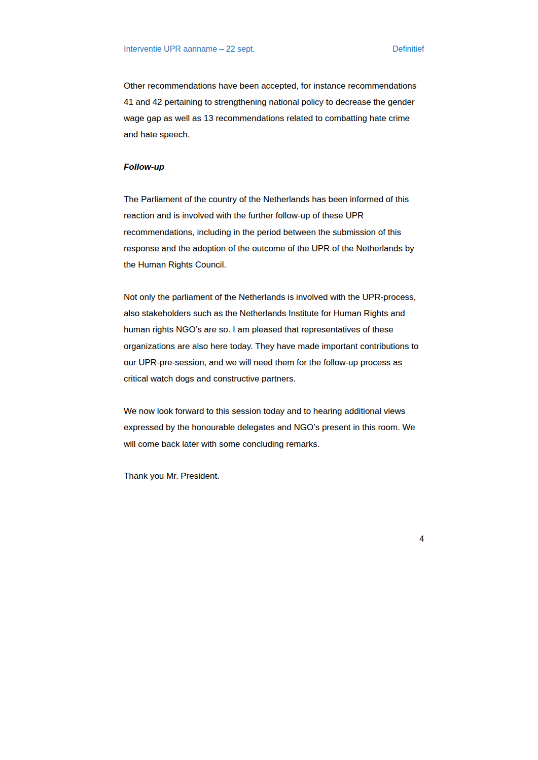Interventie UPR aanname – 22 sept. Definitief
Other recommendations have been accepted, for instance recommendations 41 and 42 pertaining to strengthening national policy to decrease the gender wage gap as well as 13 recommendations related to combatting hate crime and hate speech.
Follow-up
The Parliament of the country of the Netherlands has been informed of this reaction and is involved with the further follow-up of these UPR recommendations, including in the period between the submission of this response and the adoption of the outcome of the UPR of the Netherlands by the Human Rights Council.
Not only the parliament of the Netherlands is involved with the UPR-process, also stakeholders such as the Netherlands Institute for Human Rights and human rights NGO’s are so. I am pleased that representatives of these organizations are also here today. They have made important contributions to our UPR-pre-session, and we will need them for the follow-up process as critical watch dogs and constructive partners.
We now look forward to this session today and to hearing additional views expressed by the honourable delegates and NGO’s present in this room. We will come back later with some concluding remarks.
Thank you Mr. President.
4